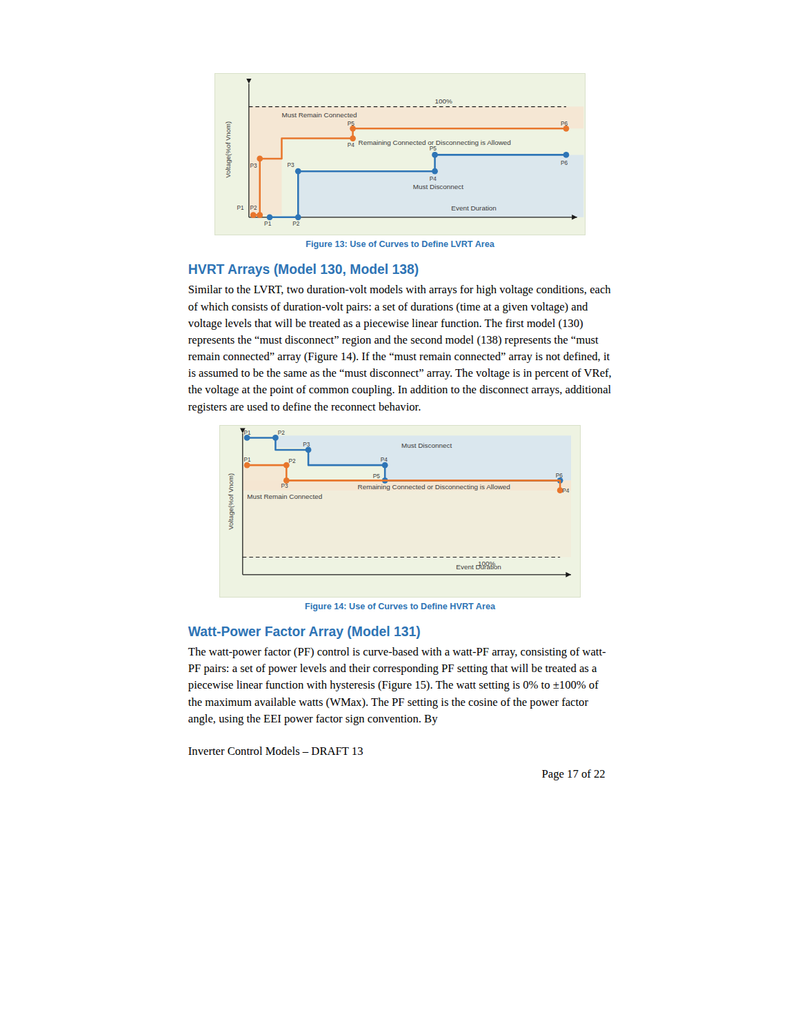100% Voltage(%of Vnom) Event Duration P1 P2 P3 P4 P5 P6 P1 P2 P3 P4 P5 P6 Must Remain Connected Remaining Connected or Disconnecting is Allowed Must Disconnect
Figure 13: Use of Curves to Define LVRT Area
HVRT Arrays (Model 130, Model 138)
Similar to the LVRT, two duration-volt models with arrays for high voltage conditions, each of which consists of duration-volt pairs: a set of durations (time at a given voltage) and voltage levels that will be treated as a piecewise linear function. The first model (130) represents the “must disconnect” region and the second model (138) represents the “must remain connected” array (Figure 14). If the “must remain connected” array is not defined, it is assumed to be the same as the “must disconnect” array. The voltage is in percent of VRef, the voltage at the point of common coupling. In addition to the disconnect arrays, additional registers are used to define the reconnect behavior.
100% Voltage(%of Vnom) Event Duration P1 P2 P3 P4 P5 P6 P1 P2 P3 P4 Must Disconnect Remaining Connected or Disconnecting is Allowed Must Remain Connected
Figure 14: Use of Curves to Define HVRT Area
Watt-Power Factor Array (Model 131)
The watt-power factor (PF) control is curve-based with a watt-PF array, consisting of watt-PF pairs: a set of power levels and their corresponding PF setting that will be treated as a piecewise linear function with hysteresis (Figure 15). The watt setting is 0% to ±100% of the maximum available watts (WMax). The PF setting is the cosine of the power factor angle, using the EEI power factor sign convention. By
Inverter Control Models – DRAFT 13
Page 17 of 22